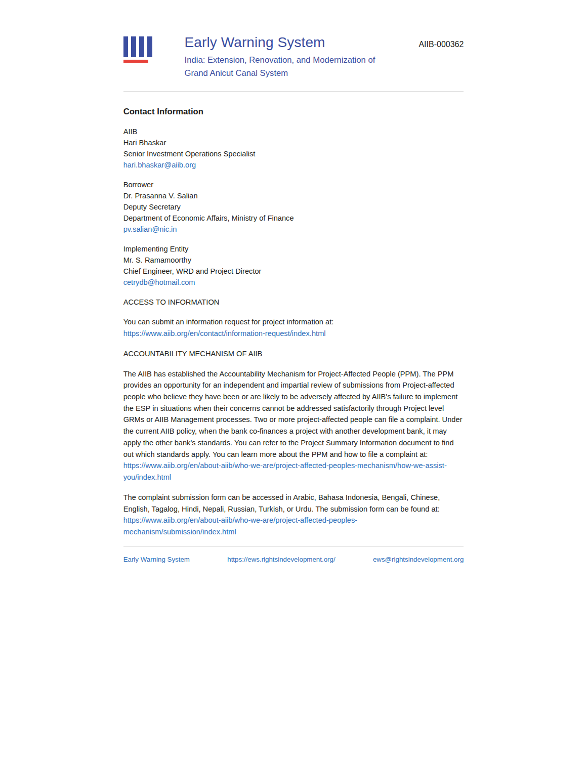Early Warning System
India: Extension, Renovation, and Modernization of Grand Anicut Canal System
AIIB-000362
Contact Information
AIIB
Hari Bhaskar
Senior Investment Operations Specialist
hari.bhaskar@aiib.org
Borrower
Dr. Prasanna V. Salian
Deputy Secretary
Department of Economic Affairs, Ministry of Finance
pv.salian@nic.in
Implementing Entity
Mr. S. Ramamoorthy
Chief Engineer, WRD and Project Director
cetrydb@hotmail.com
ACCESS TO INFORMATION
You can submit an information request for project information at: https://www.aiib.org/en/contact/information-request/index.html
ACCOUNTABILITY MECHANISM OF AIIB
The AIIB has established the Accountability Mechanism for Project-Affected People (PPM). The PPM provides an opportunity for an independent and impartial review of submissions from Project-affected people who believe they have been or are likely to be adversely affected by AIIB's failure to implement the ESP in situations when their concerns cannot be addressed satisfactorily through Project level GRMs or AIIB Management processes. Two or more project-affected people can file a complaint. Under the current AIIB policy, when the bank co-finances a project with another development bank, it may apply the other bank's standards. You can refer to the Project Summary Information document to find out which standards apply. You can learn more about the PPM and how to file a complaint at: https://www.aiib.org/en/about-aiib/who-we-are/project-affected-peoples-mechanism/how-we-assist-you/index.html
The complaint submission form can be accessed in Arabic, Bahasa Indonesia, Bengali, Chinese, English, Tagalog, Hindi, Nepali, Russian, Turkish, or Urdu. The submission form can be found at: https://www.aiib.org/en/about-aiib/who-we-are/project-affected-peoples-mechanism/submission/index.html
Early Warning System
https://ews.rightsindevelopment.org/
ews@rightsindevelopment.org